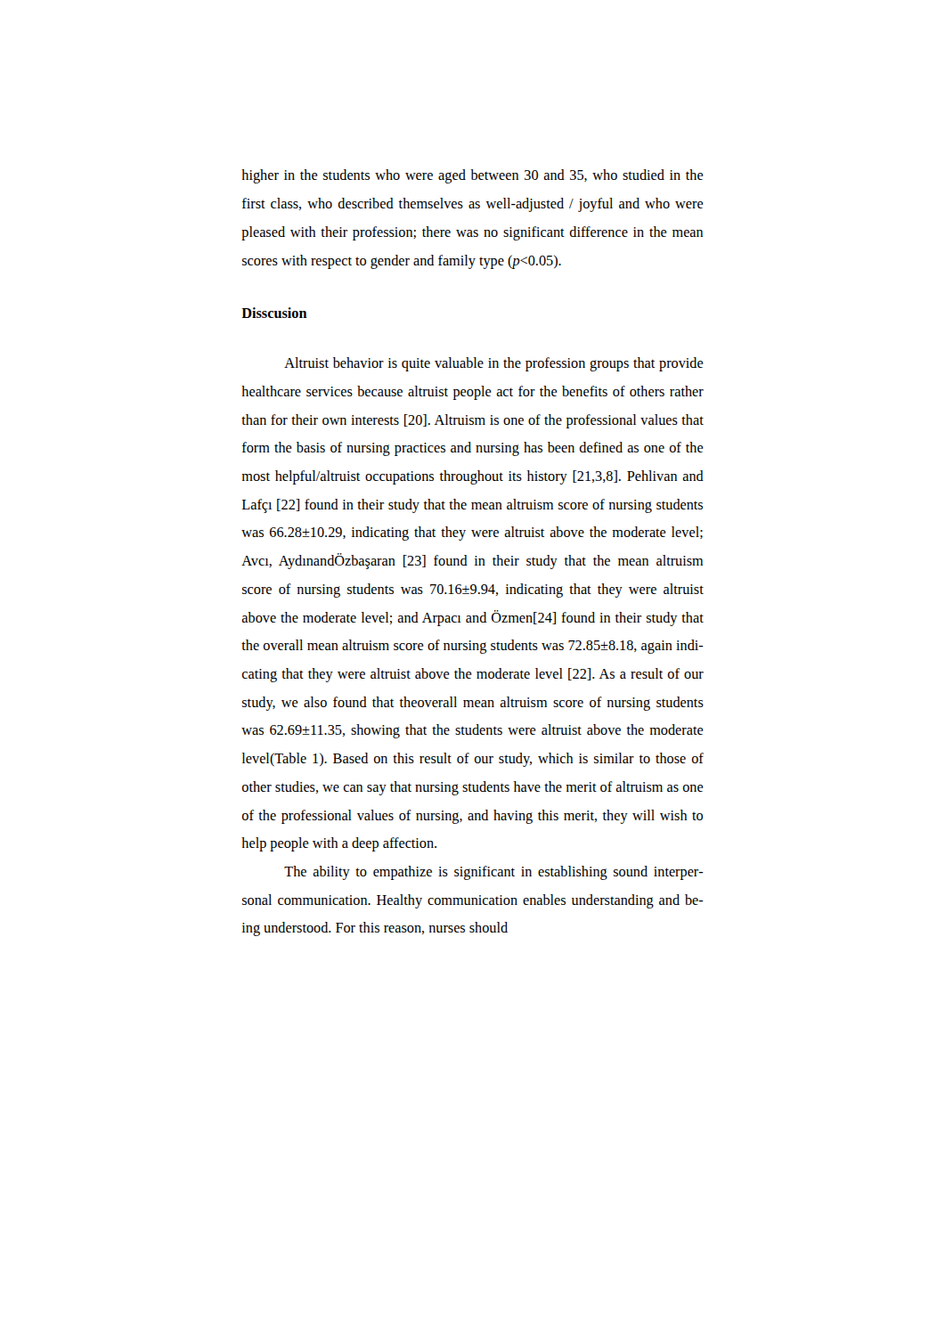higher in the students who were aged between 30 and 35, who studied in the first class, who described themselves as well-adjusted / joyful and who were pleased with their profession; there was no significant difference in the mean scores with respect to gender and family type (p<0.05).
Disscusion
Altruist behavior is quite valuable in the profession groups that provide healthcare services because altruist people act for the benefits of others rather than for their own interests [20]. Altruism is one of the professional values that form the basis of nursing practices and nursing has been defined as one of the most helpful/altruist occupations throughout its history [21,3,8]. Pehlivan and Lafçı [22] found in their study that the mean altruism score of nursing students was 66.28±10.29, indicating that they were altruist above the moderate level; Avcı, AydınandÖzbaşaran [23] found in their study that the mean altruism score of nursing students was 70.16±9.94, indicating that they were altruist above the moderate level; and Arpacı and Özmen[24] found in their study that the overall mean altruism score of nursing students was 72.85±8.18, again indicating that they were altruist above the moderate level [22]. As a result of our study, we also found that theoverall mean altruism score of nursing students was 62.69±11.35, showing that the students were altruist above the moderate level(Table 1). Based on this result of our study, which is similar to those of other studies, we can say that nursing students have the merit of altruism as one of the professional values of nursing, and having this merit, they will wish to help people with a deep affection.
The ability to empathize is significant in establishing sound interpersonal communication. Healthy communication enables understanding and being understood. For this reason, nurses should